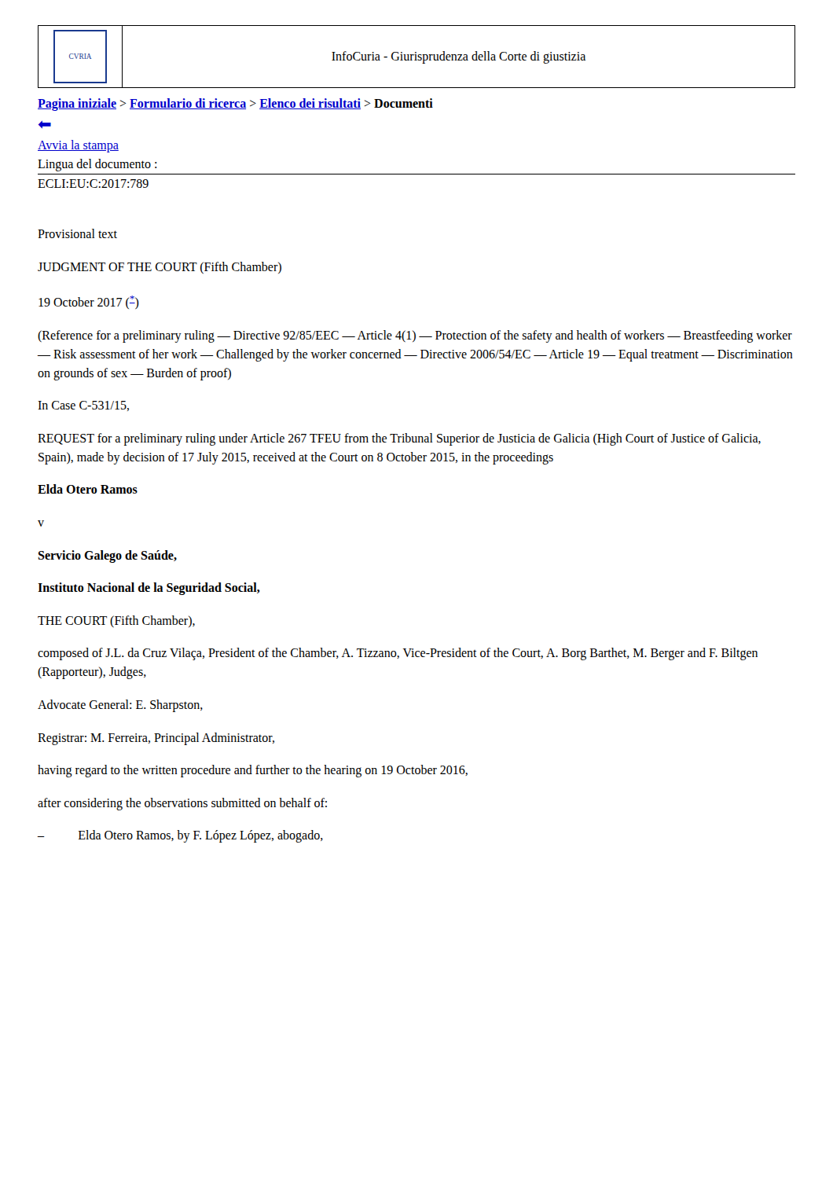| CVRIA | InfoCuria - Giurisprudenza della Corte di giustizia |
Pagina iniziale > Formulario di ricerca > Elenco dei risultati > Documenti
⬅
Avvia la stampa
Lingua del documento :
ECLI:EU:C:2017:789
Provisional text
JUDGMENT OF THE COURT (Fifth Chamber)
19 October 2017 (*)
(Reference for a preliminary ruling — Directive 92/85/EEC — Article 4(1) — Protection of the safety and health of workers — Breastfeeding worker — Risk assessment of her work — Challenged by the worker concerned — Directive 2006/54/EC — Article 19 — Equal treatment — Discrimination on grounds of sex — Burden of proof)
In Case C-531/15,
REQUEST for a preliminary ruling under Article 267 TFEU from the Tribunal Superior de Justicia de Galicia (High Court of Justice of Galicia, Spain), made by decision of 17 July 2015, received at the Court on 8 October 2015, in the proceedings
Elda Otero Ramos
v
Servicio Galego de Saúde,
Instituto Nacional de la Seguridad Social,
THE COURT (Fifth Chamber),
composed of J.L. da Cruz Vilaça, President of the Chamber, A. Tizzano, Vice-President of the Court, A. Borg Barthet, M. Berger and F. Biltgen (Rapporteur), Judges,
Advocate General: E. Sharpston,
Registrar: M. Ferreira, Principal Administrator,
having regard to the written procedure and further to the hearing on 19 October 2016,
after considering the observations submitted on behalf of:
–Elda Otero Ramos, by F. López López, abogado,